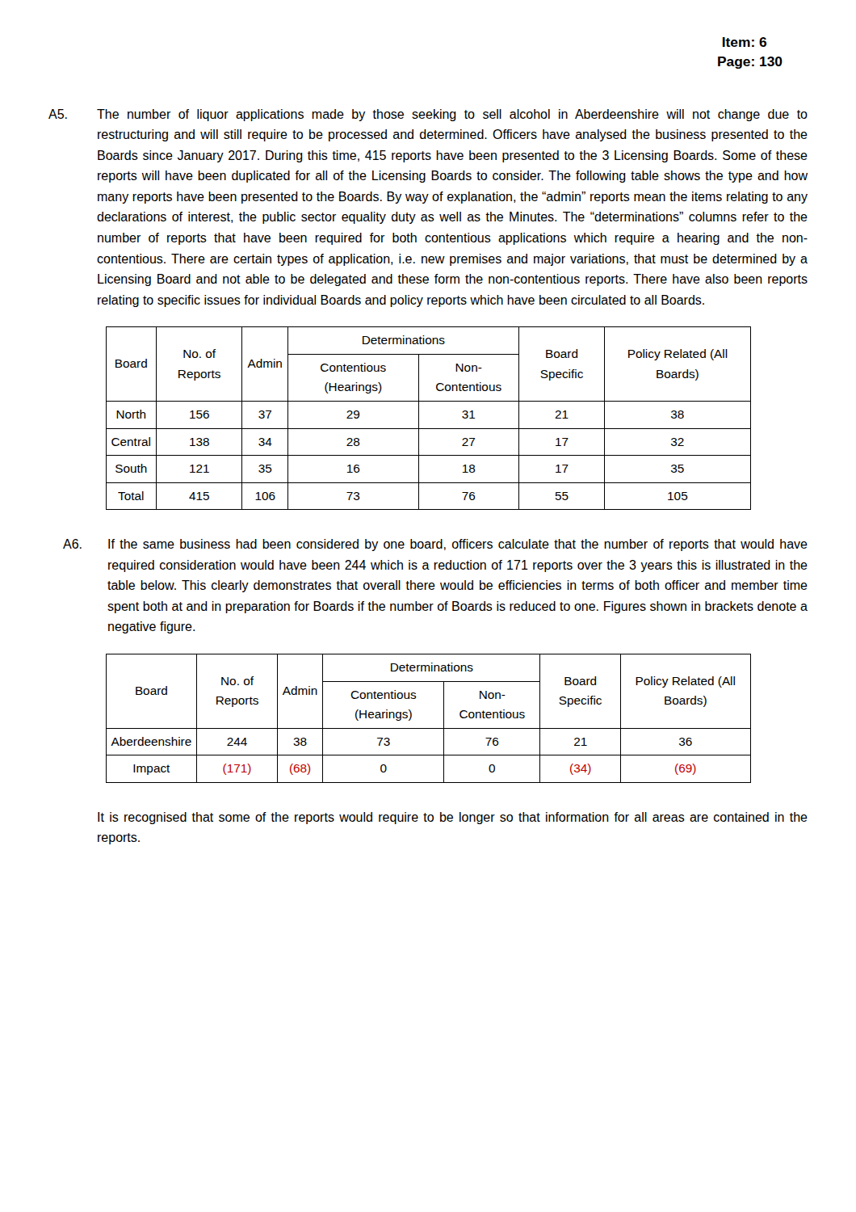Item: 6
Page: 130
A5.
The number of liquor applications made by those seeking to sell alcohol in Aberdeenshire will not change due to restructuring and will still require to be processed and determined. Officers have analysed the business presented to the Boards since January 2017. During this time, 415 reports have been presented to the 3 Licensing Boards. Some of these reports will have been duplicated for all of the Licensing Boards to consider. The following table shows the type and how many reports have been presented to the Boards. By way of explanation, the “admin” reports mean the items relating to any declarations of interest, the public sector equality duty as well as the Minutes. The “determinations” columns refer to the number of reports that have been required for both contentious applications which require a hearing and the non-contentious. There are certain types of application, i.e. new premises and major variations, that must be determined by a Licensing Board and not able to be delegated and these form the non-contentious reports. There have also been reports relating to specific issues for individual Boards and policy reports which have been circulated to all Boards.
| Board | No. of Reports | Admin | Determinations | Board Specific | Policy Related (All Boards) |
| --- | --- | --- | --- | --- | --- |
| Contentious (Hearings) | Non-Contentious |
| North | 156 | 37 | 29 | 31 | 21 | 38 |
| Central | 138 | 34 | 28 | 27 | 17 | 32 |
| South | 121 | 35 | 16 | 18 | 17 | 35 |
| Total | 415 | 106 | 73 | 76 | 55 | 105 |
A6.
If the same business had been considered by one board, officers calculate that the number of reports that would have required consideration would have been 244 which is a reduction of 171 reports over the 3 years this is illustrated in the table below. This clearly demonstrates that overall there would be efficiencies in terms of both officer and member time spent both at and in preparation for Boards if the number of Boards is reduced to one. Figures shown in brackets denote a negative figure.
| Board | No. of Reports | Admin | Determinations | Board Specific | Policy Related (All Boards) |
| --- | --- | --- | --- | --- | --- |
| Contentious (Hearings) | Non-Contentious |
| Aberdeenshire | 244 | 38 | 73 | 76 | 21 | 36 |
| Impact | (171) | (68) | 0 | 0 | (34) | (69) |
It is recognised that some of the reports would require to be longer so that information for all areas are contained in the reports.